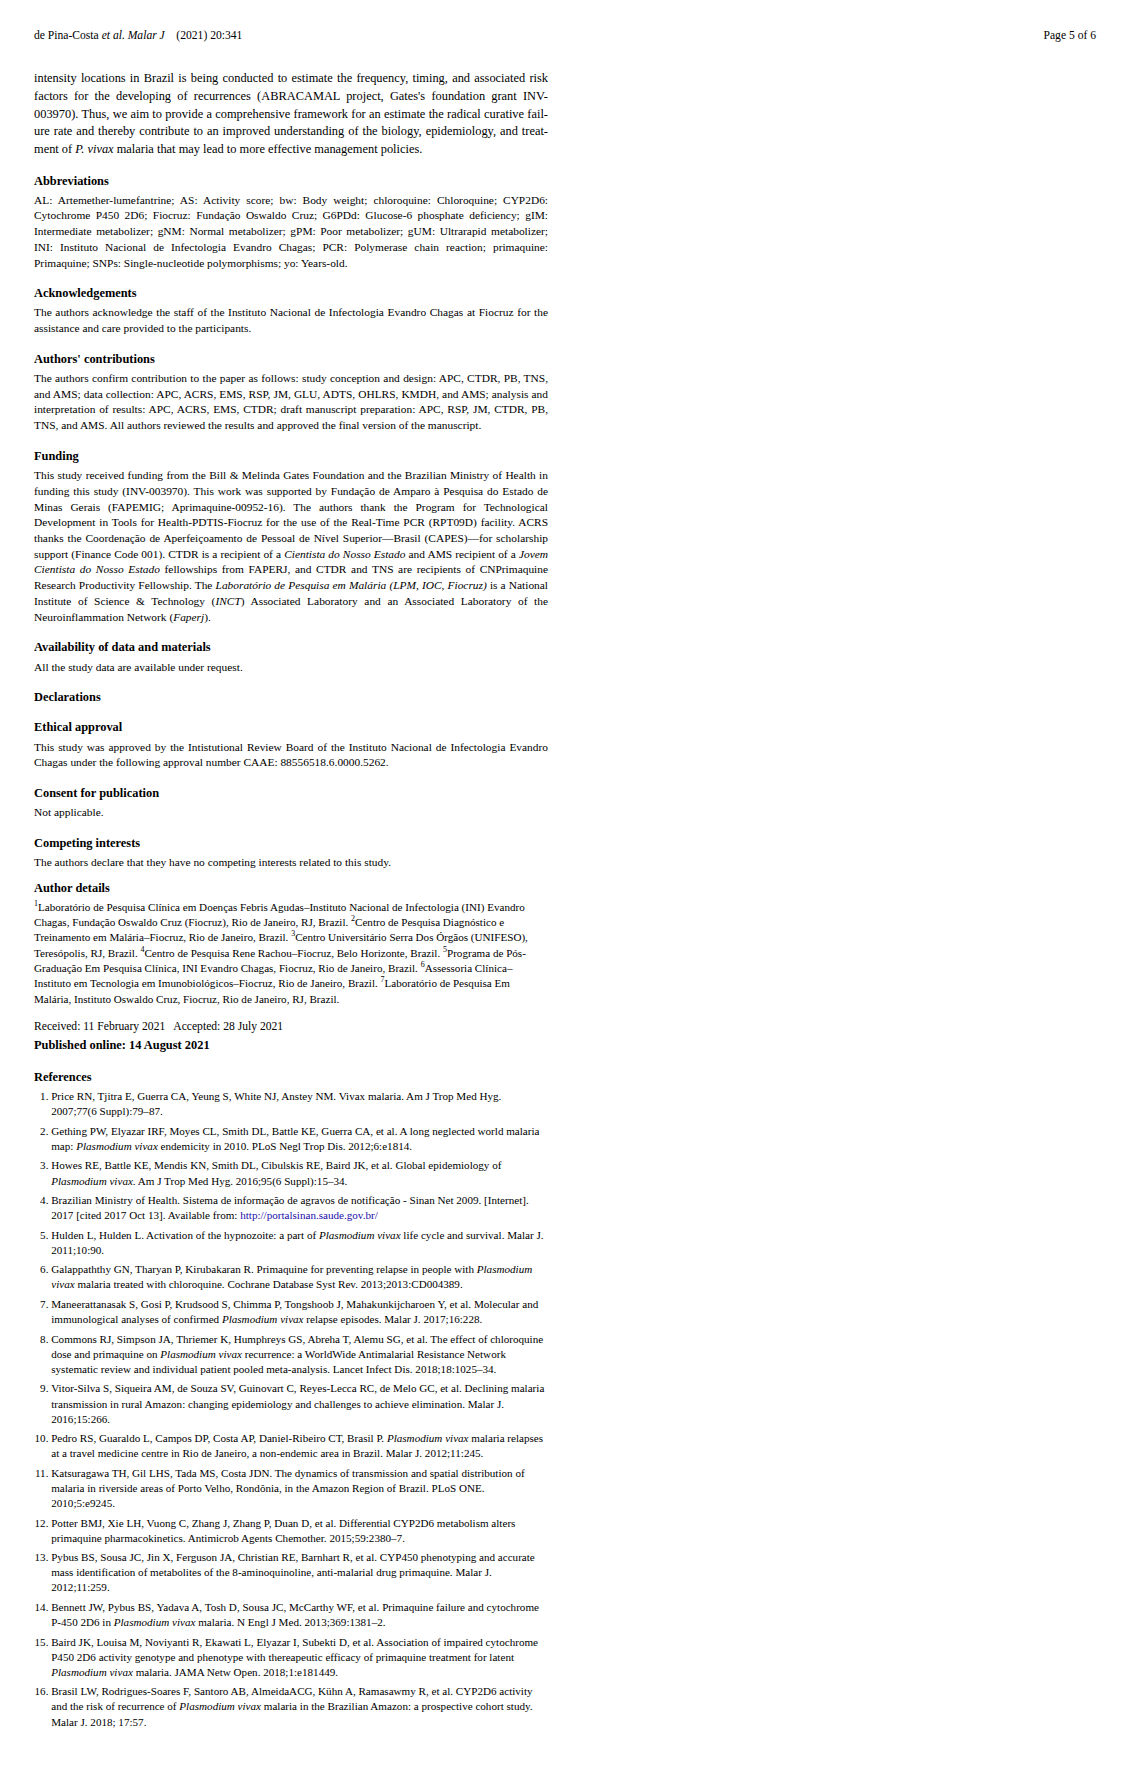de Pina-Costa et al. Malar J (2021) 20:341
Page 5 of 6
intensity locations in Brazil is being conducted to estimate the frequency, timing, and associated risk factors for the developing of recurrences (ABRACAMAL project, Gates's foundation grant INV-003970). Thus, we aim to provide a comprehensive framework for an estimate the radical curative failure rate and thereby contribute to an improved understanding of the biology, epidemiology, and treatment of P. vivax malaria that may lead to more effective management policies.
Abbreviations
AL: Artemether-lumefantrine; AS: Activity score; bw: Body weight; chloroquine: Chloroquine; CYP2D6: Cytochrome P450 2D6; Fiocruz: Fundação Oswaldo Cruz; G6PDd: Glucose-6 phosphate deficiency; gIM: Intermediate metabolizer; gNM: Normal metabolizer; gPM: Poor metabolizer; gUM: Ultrarapid metabolizer; INI: Instituto Nacional de Infectologia Evandro Chagas; PCR: Polymerase chain reaction; primaquine: Primaquine; SNPs: Single-nucleotide polymorphisms; yo: Years-old.
Acknowledgements
The authors acknowledge the staff of the Instituto Nacional de Infectologia Evandro Chagas at Fiocruz for the assistance and care provided to the participants.
Authors' contributions
The authors confirm contribution to the paper as follows: study conception and design: APC, CTDR, PB, TNS, and AMS; data collection: APC, ACRS, EMS, RSP, JM, GLU, ADTS, OHLRS, KMDH, and AMS; analysis and interpretation of results: APC, ACRS, EMS, CTDR; draft manuscript preparation: APC, RSP, JM, CTDR, PB, TNS, and AMS. All authors reviewed the results and approved the final version of the manuscript.
Funding
This study received funding from the Bill & Melinda Gates Foundation and the Brazilian Ministry of Health in funding this study (INV-003970). This work was supported by Fundação de Amparo à Pesquisa do Estado de Minas Gerais (FAPEMIG; Aprimaquine-00952-16). The authors thank the Program for Technological Development in Tools for Health-PDTIS-Fiocruz for the use of the Real-Time PCR (RPT09D) facility. ACRS thanks the Coordenação de Aperfeiçoamento de Pessoal de Nível Superior—Brasil (CAPES)—for scholarship support (Finance Code 001). CTDR is a recipient of a Cientista do Nosso Estado and AMS recipient of a Jovem Cientista do Nosso Estado fellowships from FAPERJ, and CTDR and TNS are recipients of CNPrimaquine Research Productivity Fellowship. The Laboratório de Pesquisa em Malária (LPM, IOC, Fiocruz) is a National Institute of Science & Technology (INCT) Associated Laboratory and an Associated Laboratory of the Neuroinflammation Network (Faperj).
Availability of data and materials
All the study data are available under request.
Declarations
Ethical approval
This study was approved by the Intistutional Review Board of the Instituto Nacional de Infectologia Evandro Chagas under the following approval number CAAE: 88556518.6.0000.5262.
Consent for publication
Not applicable.
Competing interests
The authors declare that they have no competing interests related to this study.
Author details
1Laboratório de Pesquisa Clínica em Doenças Febris Agudas–Instituto Nacional de Infectologia (INI) Evandro Chagas, Fundação Oswaldo Cruz (Fiocruz), Rio de Janeiro, RJ, Brazil. 2Centro de Pesquisa Diagnóstico e Treinamento em Malária–Fiocruz, Rio de Janeiro, Brazil. 3Centro Universitário Serra Dos Órgãos (UNIFESO), Teresópolis, RJ, Brazil. 4Centro de Pesquisa Rene Rachou–Fiocruz, Belo Horizonte, Brazil. 5Programa de Pós-Graduação Em Pesquisa Clínica, INI Evandro Chagas, Fiocruz, Rio de Janeiro, Brazil. 6Assessoria Clínica–Instituto em Tecnologia em Imunobiológicos–Fiocruz, Rio de Janeiro, Brazil. 7Laboratório de Pesquisa Em Malária, Instituto Oswaldo Cruz, Fiocruz, Rio de Janeiro, RJ, Brazil.
Received: 11 February 2021 Accepted: 28 July 2021
Published online: 14 August 2021
References
Price RN, Tjitra E, Guerra CA, Yeung S, White NJ, Anstey NM. Vivax malaria. Am J Trop Med Hyg. 2007;77(6 Suppl):79–87.
Gething PW, Elyazar IRF, Moyes CL, Smith DL, Battle KE, Guerra CA, et al. A long neglected world malaria map: Plasmodium vivax endemicity in 2010. PLoS Negl Trop Dis. 2012;6:e1814.
Howes RE, Battle KE, Mendis KN, Smith DL, Cibulskis RE, Baird JK, et al. Global epidemiology of Plasmodium vivax. Am J Trop Med Hyg. 2016;95(6 Suppl):15–34.
Brazilian Ministry of Health. Sistema de informação de agravos de notificação - Sinan Net 2009. [Internet]. 2017 [cited 2017 Oct 13]. Available from: http://​portalsinan.​saude.​gov.​br/
Hulden L, Hulden L. Activation of the hypnozoite: a part of Plasmodium vivax life cycle and survival. Malar J. 2011;10:90.
Galappaththy GN, Tharyan P, Kirubakaran R. Primaquine for preventing relapse in people with Plasmodium vivax malaria treated with chloroquine. Cochrane Database Syst Rev. 2013;2013:CD004389.
Maneerattanasak S, Gosi P, Krudsood S, Chimma P, Tongshoob J, Mahakunkijcharoen Y, et al. Molecular and immunological analyses of confirmed Plasmodium vivax relapse episodes. Malar J. 2017;16:228.
Commons RJ, Simpson JA, Thriemer K, Humphreys GS, Abreha T, Alemu SG, et al. The effect of chloroquine dose and primaquine on Plasmodium vivax recurrence: a WorldWide Antimalarial Resistance Network systematic review and individual patient pooled meta-analysis. Lancet Infect Dis. 2018;18:1025–34.
Vitor-Silva S, Siqueira AM, de Souza SV, Guinovart C, Reyes-Lecca RC, de Melo GC, et al. Declining malaria transmission in rural Amazon: changing epidemiology and challenges to achieve elimination. Malar J. 2016;15:266.
Pedro RS, Guaraldo L, Campos DP, Costa AP, Daniel-Ribeiro CT, Brasil P. Plasmodium vivax malaria relapses at a travel medicine centre in Rio de Janeiro, a non-endemic area in Brazil. Malar J. 2012;11:245.
Katsuragawa TH, Gil LHS, Tada MS, Costa JDN. The dynamics of transmission and spatial distribution of malaria in riverside areas of Porto Velho, Rondônia, in the Amazon Region of Brazil. PLoS ONE. 2010;5:e9245.
Potter BMJ, Xie LH, Vuong C, Zhang J, Zhang P, Duan D, et al. Differential CYP2D6 metabolism alters primaquine pharmacokinetics. Antimicrob Agents Chemother. 2015;59:2380–7.
Pybus BS, Sousa JC, Jin X, Ferguson JA, Christian RE, Barnhart R, et al. CYP450 phenotyping and accurate mass identification of metabolites of the 8-aminoquinoline, anti-malarial drug primaquine. Malar J. 2012;11:259.
Bennett JW, Pybus BS, Yadava A, Tosh D, Sousa JC, McCarthy WF, et al. Primaquine failure and cytochrome P-450 2D6 in Plasmodium vivax malaria. N Engl J Med. 2013;369:1381–2.
Baird JK, Louisa M, Noviyanti R, Ekawati L, Elyazar I, Subekti D, et al. Association of impaired cytochrome P450 2D6 activity genotype and phenotype with thereapeutic efficacy of primaquine treatment for latent Plasmodium vivax malaria. JAMA Netw Open. 2018;1:e181449.
Brasil LW, Rodrigues-Soares F, Santoro AB, AlmeidaACG, Kühn A, Ramasawmy R, et al. CYP2D6 activity and the risk of recurrence of Plasmodium vivax malaria in the Brazilian Amazon: a prospective cohort study. Malar J. 2018; 17:57.